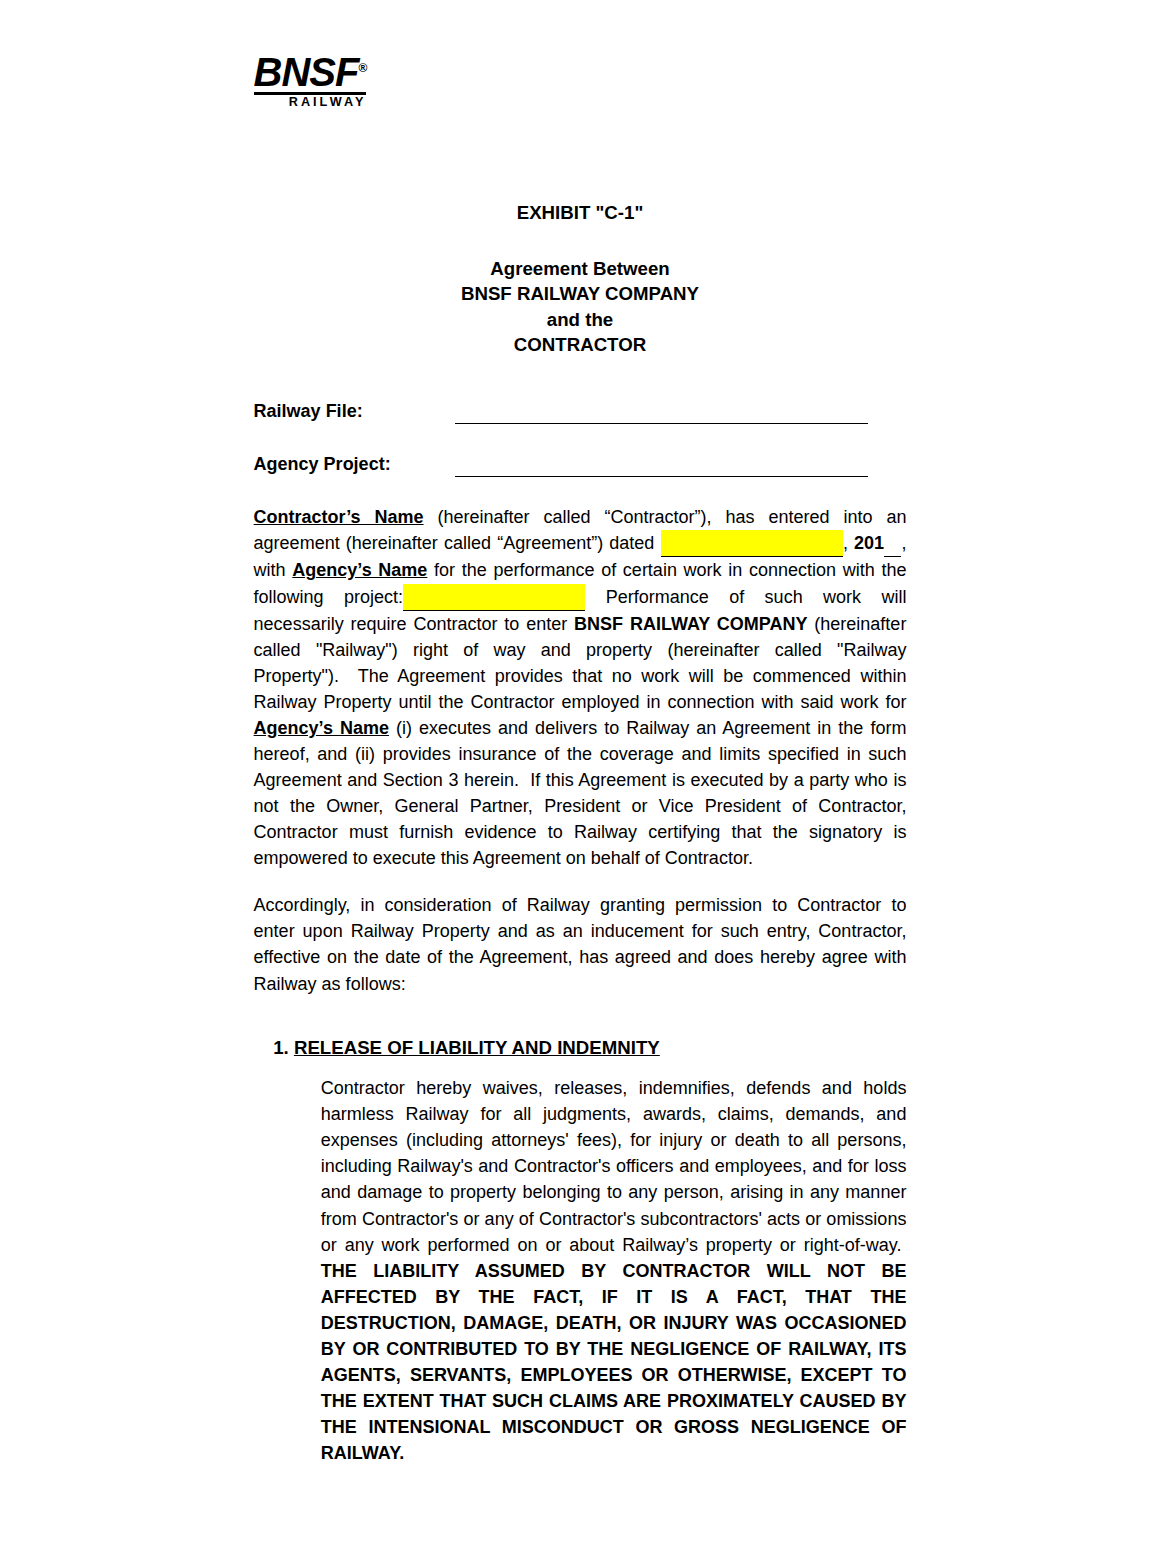BNSF® RAILWAY
EXHIBIT "C-1"
Agreement Between
BNSF RAILWAY COMPANY
and the
CONTRACTOR
Railway File:
Agency Project:
Contractor’s Name (hereinafter called “Contractor”), has entered into an agreement (hereinafter called “Agreement”) dated , 201 , with Agency’s Name for the performance of certain work in connection with the following project: Performance of such work will necessarily require Contractor to enter BNSF RAILWAY COMPANY (hereinafter called "Railway") right of way and property (hereinafter called "Railway Property"). The Agreement provides that no work will be commenced within Railway Property until the Contractor employed in connection with said work for Agency’s Name (i) executes and delivers to Railway an Agreement in the form hereof, and (ii) provides insurance of the coverage and limits specified in such Agreement and Section 3 herein. If this Agreement is executed by a party who is not the Owner, General Partner, President or Vice President of Contractor, Contractor must furnish evidence to Railway certifying that the signatory is empowered to execute this Agreement on behalf of Contractor.
Accordingly, in consideration of Railway granting permission to Contractor to enter upon Railway Property and as an inducement for such entry, Contractor, effective on the date of the Agreement, has agreed and does hereby agree with Railway as follows:
RELEASE OF LIABILITY AND INDEMNITY
Contractor hereby waives, releases, indemnifies, defends and holds harmless Railway for all judgments, awards, claims, demands, and expenses (including attorneys' fees), for injury or death to all persons, including Railway's and Contractor's officers and employees, and for loss and damage to property belonging to any person, arising in any manner from Contractor's or any of Contractor's subcontractors' acts or omissions or any work performed on or about Railway’s property or right-of-way. THE LIABILITY ASSUMED BY CONTRACTOR WILL NOT BE AFFECTED BY THE FACT, IF IT IS A FACT, THAT THE DESTRUCTION, DAMAGE, DEATH, OR INJURY WAS OCCASIONED BY OR CONTRIBUTED TO BY THE NEGLIGENCE OF RAILWAY, ITS AGENTS, SERVANTS, EMPLOYEES OR OTHERWISE, EXCEPT TO THE EXTENT THAT SUCH CLAIMS ARE PROXIMATELY CAUSED BY THE INTENSIONAL MISCONDUCT OR GROSS NEGLIGENCE OF RAILWAY.